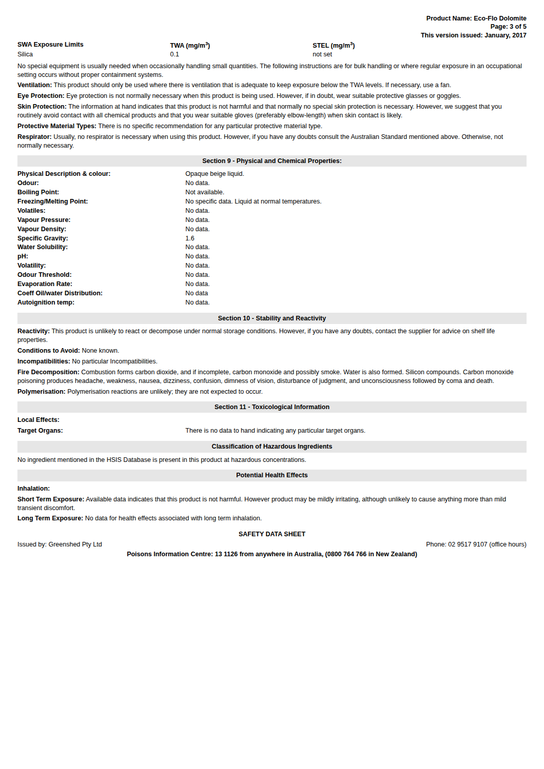Product Name: Eco-Flo Dolomite
Page: 3 of 5
This version issued: January, 2017
| SWA Exposure Limits | TWA (mg/m 3 ) | STEL (mg/m 3 ) |
| Silica | 0.1 | not set |
No special equipment is usually needed when occasionally handling small quantities. The following instructions are for bulk handling or where regular exposure in an occupational setting occurs without proper containment systems.
Ventilation: This product should only be used where there is ventilation that is adequate to keep exposure below the TWA levels. If necessary, use a fan.
Eye Protection: Eye protection is not normally necessary when this product is being used. However, if in doubt, wear suitable protective glasses or goggles.
Skin Protection: The information at hand indicates that this product is not harmful and that normally no special skin protection is necessary. However, we suggest that you routinely avoid contact with all chemical products and that you wear suitable gloves (preferably elbow-length) when skin contact is likely.
Protective Material Types: There is no specific recommendation for any particular protective material type.
Respirator: Usually, no respirator is necessary when using this product. However, if you have any doubts consult the Australian Standard mentioned above. Otherwise, not normally necessary.
Section 9 - Physical and Chemical Properties:
| Physical Description & colour: | Opaque beige liquid. |
| Odour: | No data. |
| Boiling Point: | Not available. |
| Freezing/Melting Point: | No specific data. Liquid at normal temperatures. |
| Volatiles: | No data. |
| Vapour Pressure: | No data. |
| Vapour Density: | No data. |
| Specific Gravity: | 1.6 |
| Water Solubility: | No data. |
| pH: | No data. |
| Volatility: | No data. |
| Odour Threshold: | No data. |
| Evaporation Rate: | No data. |
| Coeff Oil/water Distribution: | No data |
| Autoignition temp: | No data. |
Section 10 - Stability and Reactivity
Reactivity: This product is unlikely to react or decompose under normal storage conditions. However, if you have any doubts, contact the supplier for advice on shelf life properties.
Conditions to Avoid: None known.
Incompatibilities: No particular Incompatibilities.
Fire Decomposition: Combustion forms carbon dioxide, and if incomplete, carbon monoxide and possibly smoke. Water is also formed. Silicon compounds. Carbon monoxide poisoning produces headache, weakness, nausea, dizziness, confusion, dimness of vision, disturbance of judgment, and unconsciousness followed by coma and death.
Polymerisation: Polymerisation reactions are unlikely; they are not expected to occur.
Section 11 - Toxicological Information
Local Effects:
| Target Organs: | There is no data to hand indicating any particular target organs. |
Classification of Hazardous Ingredients
No ingredient mentioned in the HSIS Database is present in this product at hazardous concentrations.
Potential Health Effects
Inhalation:
Short Term Exposure: Available data indicates that this product is not harmful. However product may be mildly irritating, although unlikely to cause anything more than mild transient discomfort.
Long Term Exposure: No data for health effects associated with long term inhalation.
SAFETY DATA SHEET
Issued by: Greenshed Pty Ltd Phone: 02 9517 9107 (office hours)
Poisons Information Centre: 13 1126 from anywhere in Australia, (0800 764 766 in New Zealand)